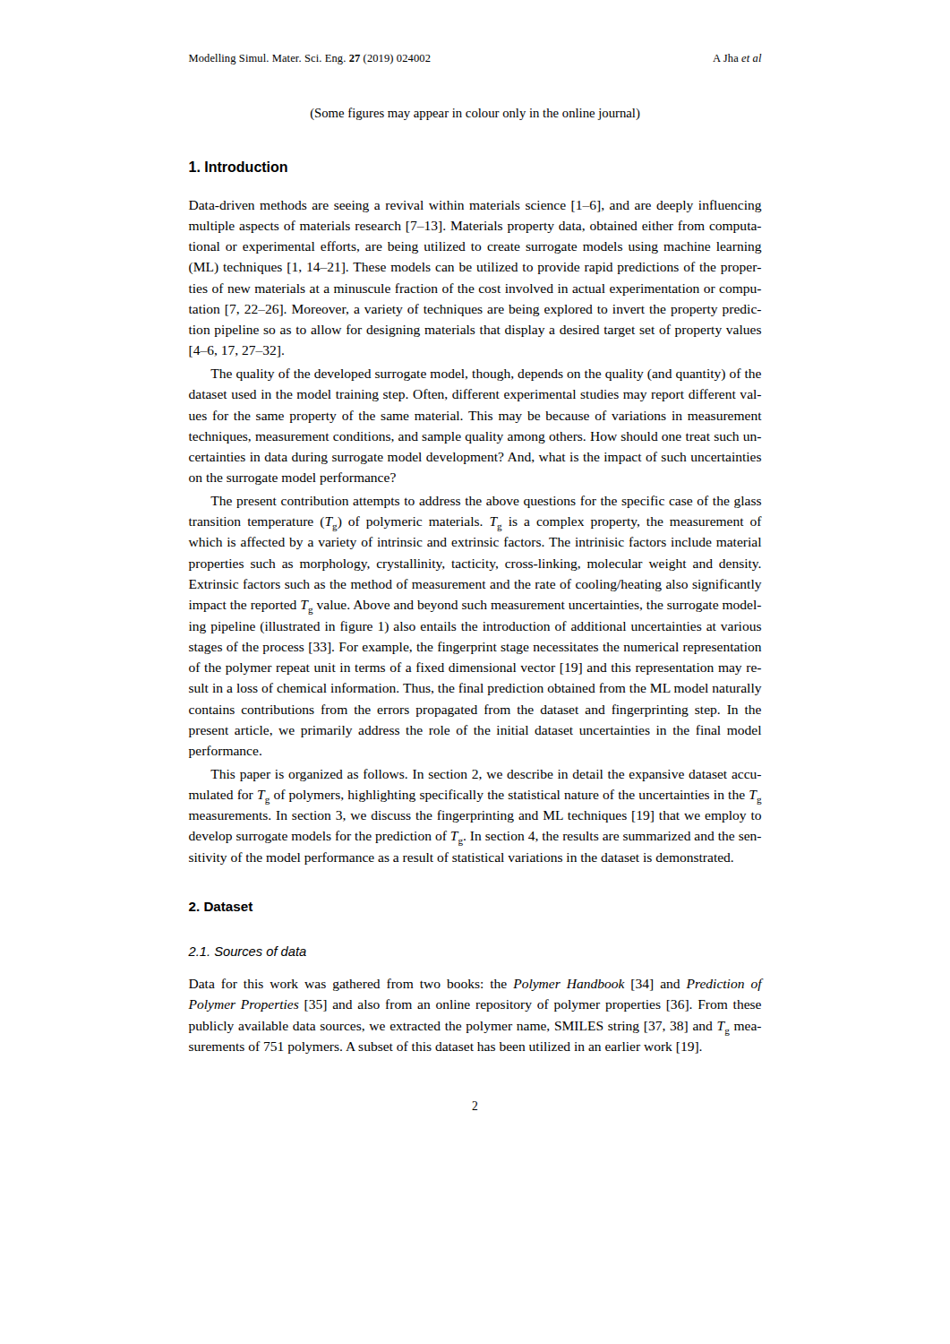Modelling Simul. Mater. Sci. Eng. 27 (2019) 024002
A Jha et al
(Some figures may appear in colour only in the online journal)
1. Introduction
Data-driven methods are seeing a revival within materials science [1–6], and are deeply influencing multiple aspects of materials research [7–13]. Materials property data, obtained either from computational or experimental efforts, are being utilized to create surrogate models using machine learning (ML) techniques [1, 14–21]. These models can be utilized to provide rapid predictions of the properties of new materials at a minuscule fraction of the cost involved in actual experimentation or computation [7, 22–26]. Moreover, a variety of techniques are being explored to invert the property prediction pipeline so as to allow for designing materials that display a desired target set of property values [4–6, 17, 27–32].
The quality of the developed surrogate model, though, depends on the quality (and quantity) of the dataset used in the model training step. Often, different experimental studies may report different values for the same property of the same material. This may be because of variations in measurement techniques, measurement conditions, and sample quality among others. How should one treat such uncertainties in data during surrogate model development? And, what is the impact of such uncertainties on the surrogate model performance?
The present contribution attempts to address the above questions for the specific case of the glass transition temperature (Tg) of polymeric materials. Tg is a complex property, the measurement of which is affected by a variety of intrinsic and extrinsic factors. The intrinisic factors include material properties such as morphology, crystallinity, tacticity, cross-linking, molecular weight and density. Extrinsic factors such as the method of measurement and the rate of cooling/heating also significantly impact the reported Tg value. Above and beyond such measurement uncertainties, the surrogate modeling pipeline (illustrated in figure 1) also entails the introduction of additional uncertainties at various stages of the process [33]. For example, the fingerprint stage necessitates the numerical representation of the polymer repeat unit in terms of a fixed dimensional vector [19] and this representation may result in a loss of chemical information. Thus, the final prediction obtained from the ML model naturally contains contributions from the errors propagated from the dataset and fingerprinting step. In the present article, we primarily address the role of the initial dataset uncertainties in the final model performance.
This paper is organized as follows. In section 2, we describe in detail the expansive dataset accumulated for Tg of polymers, highlighting specifically the statistical nature of the uncertainties in the Tg measurements. In section 3, we discuss the fingerprinting and ML techniques [19] that we employ to develop surrogate models for the prediction of Tg. In section 4, the results are summarized and the sensitivity of the model performance as a result of statistical variations in the dataset is demonstrated.
2. Dataset
2.1. Sources of data
Data for this work was gathered from two books: the Polymer Handbook [34] and Prediction of Polymer Properties [35] and also from an online repository of polymer properties [36]. From these publicly available data sources, we extracted the polymer name, SMILES string [37, 38] and Tg measurements of 751 polymers. A subset of this dataset has been utilized in an earlier work [19].
2